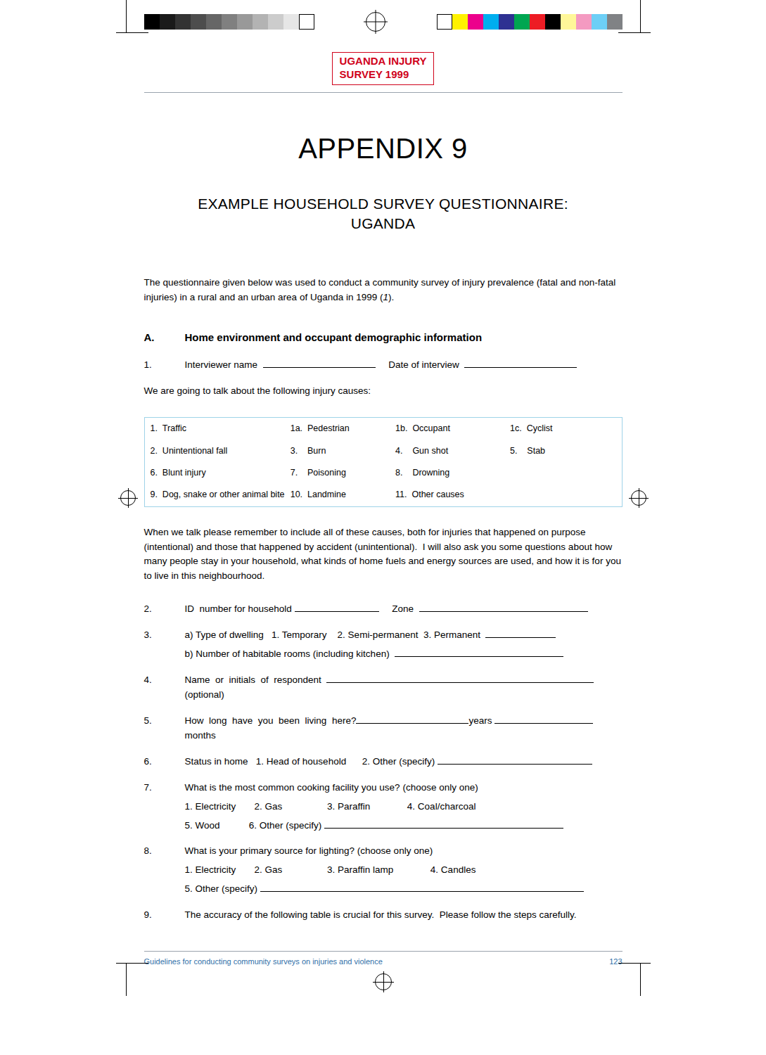UGANDA INJURY
SURVEY 1999
APPENDIX 9
EXAMPLE HOUSEHOLD SURVEY QUESTIONNAIRE:
UGANDA
The questionnaire given below was used to conduct a community survey of injury prevalence (fatal and non-fatal injuries) in a rural and an urban area of Uganda in 1999 (1).
A. Home environment and occupant demographic information
1. Interviewer name Date of interview
We are going to talk about the following injury causes:
| 1. Traffic | 1a. Pedestrian | 1b. Occupant | 1c. Cyclist |
| 2. Unintentional fall | 3. Burn | 4. Gun shot | 5. Stab |
| 6. Blunt injury | 7. Poisoning | 8. Drowning | |
| 9. Dog, snake or other animal bite | 10. Landmine | 11. Other causes | |
When we talk please remember to include all of these causes, both for injuries that happened on purpose (intentional) and those that happened by accident (unintentional). I will also ask you some questions about how many people stay in your household, what kinds of home fuels and energy sources are used, and how it is for you to live in this neighbourhood.
2. ID number for household Zone
3. a) Type of dwelling 1. Temporary 2. Semi-permanent 3. Permanent b) Number of habitable rooms (including kitchen)
4. Name or initials of respondent
(optional)
5. How long have you been living here? years
months
6. Status in home 1. Head of household 2. Other (specify)
7. What is the most common cooking facility you use? (choose only one) 1. Electricity 2. Gas 3. Paraffin 4. Coal/charcoal 5. Wood 6. Other (specify)
8. What is your primary source for lighting? (choose only one) 1. Electricity 2. Gas 3. Paraffin lamp 4. Candles 5. Other (specify)
9. The accuracy of the following table is crucial for this survey. Please follow the steps carefully.
Guidelines for conducting community surveys on injuries and violence
123